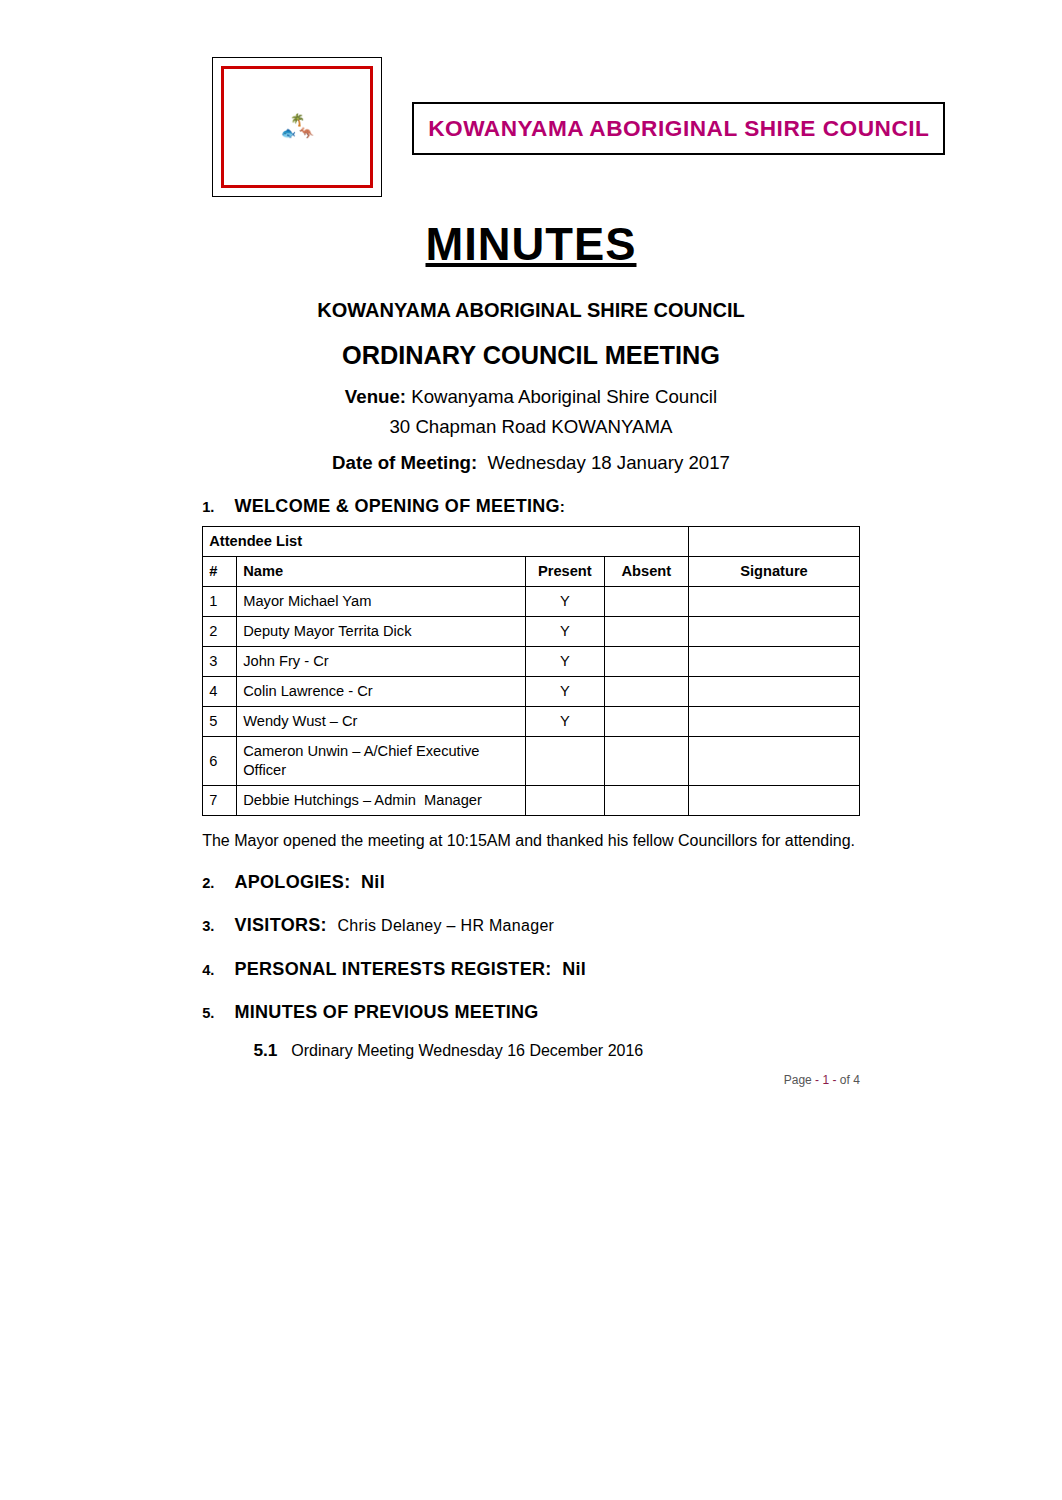🌴
🐟 🦘
KOWANYAMA ABORIGINAL SHIRE COUNCIL
MINUTES
KOWANYAMA ABORIGINAL SHIRE COUNCIL
ORDINARY COUNCIL MEETING
Venue: Kowanyama Aboriginal Shire Council
30 Chapman Road KOWANYAMA
Date of Meeting: Wednesday 18 January 2017
1. WELCOME & OPENING OF MEETING:
| Attendee List | |
| # | Name | Present | Absent | Signature |
| 1 | Mayor Michael Yam | Y | | |
| 2 | Deputy Mayor Territa Dick | Y | | |
| 3 | John Fry - Cr | Y | | |
| 4 | Colin Lawrence - Cr | Y | | |
| 5 | Wendy Wust – Cr | Y | | |
| 6 | Cameron Unwin – A/Chief Executive Officer | | | |
| 7 | Debbie Hutchings – Admin Manager | | | |
The Mayor opened the meeting at 10:15AM and thanked his fellow Councillors for attending.
2. APOLOGIES: Nil
3. VISITORS: Chris Delaney – HR Manager
4. PERSONAL INTERESTS REGISTER: Nil
5. MINUTES OF PREVIOUS MEETING
5.1 Ordinary Meeting Wednesday 16 December 2016
Page - 1 - of 4